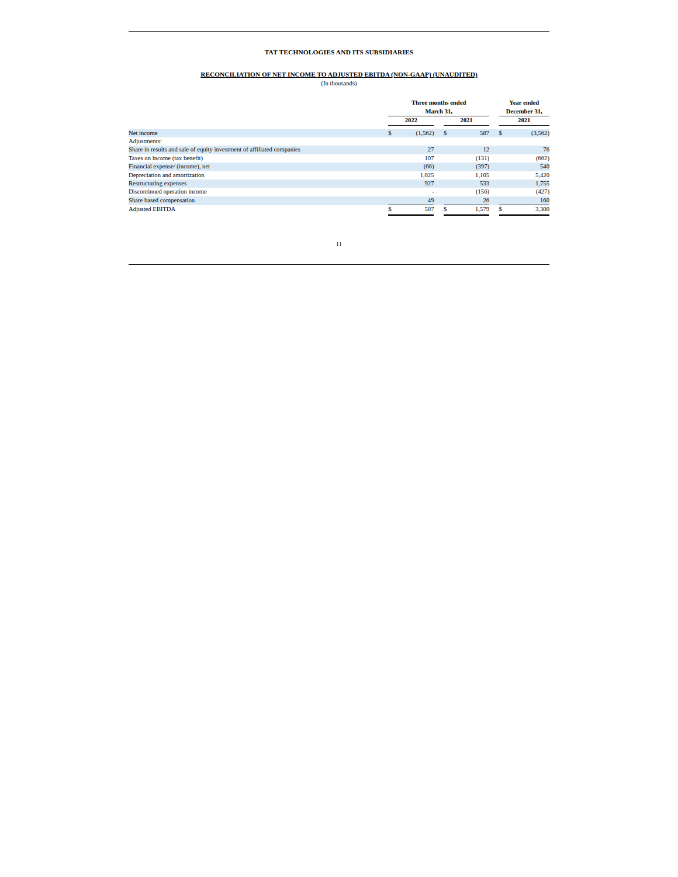TAT TECHNOLOGIES AND ITS SUBSIDIARIES
RECONCILIATION OF NET INCOME TO ADJUSTED EBITDA (NON-GAAP) (UNAUDITED)
(In thousands)
| | | Three months ended | | Year ended |
| | | March 31, | | December 31, |
| | | 2022 | | 2021 | | 2021 |
| Net income | | $ | (1,562) | | $ | 587 | | $ | (3,562) |
| Adjustments: | | | | | | | | | |
| Share in results and sale of equity investment of affiliated companies | | | 27 | | | 12 | | | 76 |
| Taxes on income (tax benefit) | | | 107 | | | (131) | | | (662) |
| Financial expense/ (income), net | | | (66) | | | (397) | | | 540 |
| Depreciation and amortization | | | 1,025 | | | 1,105 | | | 5,420 |
| Restructuring expenses | | | 927 | | | 533 | | | 1,755 |
| Discontinued operation income | | | - | | | (156) | | | (427) |
| Share based compensation | | | 49 | | | 26 | | | 160 |
| Adjusted EBITDA | | $ | 507 | | $ | 1,579 | | $ | 3,300 |
11